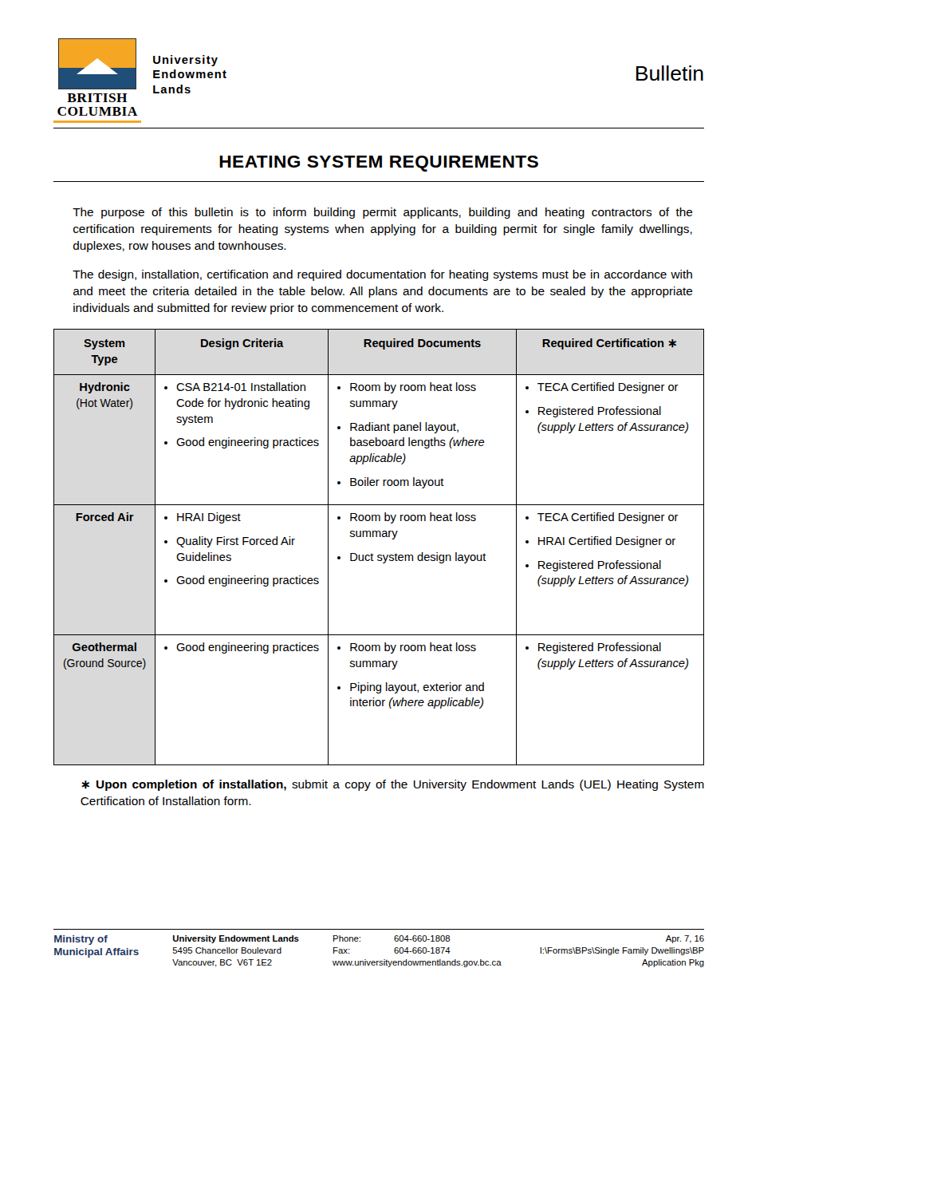BRITISH
COLUMBIA
University
Endowment
Lands
Bulletin
HEATING SYSTEM REQUIREMENTS
The purpose of this bulletin is to inform building permit applicants, building and heating contractors of the certification requirements for heating systems when applying for a building permit for single family dwellings, duplexes, row houses and townhouses.
The design, installation, certification and required documentation for heating systems must be in accordance with and meet the criteria detailed in the table below. All plans and documents are to be sealed by the appropriate individuals and submitted for review prior to commencement of work.
| System Type | Design Criteria | Required Documents | Required Certification ∗ |
| --- | --- | --- | --- |
| Hydronic (Hot Water) | CSA B214-01 Installation Code for hydronic heating system Good engineering practices | Room by room heat loss summary Radiant panel layout, baseboard lengths (where applicable) Boiler room layout | TECA Certified Designer or Registered Professional (supply Letters of Assurance) |
| Forced Air | HRAI Digest Quality First Forced Air Guidelines Good engineering practices | Room by room heat loss summary Duct system design layout | TECA Certified Designer or HRAI Certified Designer or Registered Professional (supply Letters of Assurance) |
| Geothermal (Ground Source) | Good engineering practices | Room by room heat loss summary Piping layout, exterior and interior (where applicable) | Registered Professional (supply Letters of Assurance) |
∗ Upon completion of installation, submit a copy of the University Endowment Lands (UEL) Heating System Certification of Installation form.
Ministry of
Municipal Affairs
University Endowment Lands
5495 Chancellor Boulevard
Vancouver, BC V6T 1E2
| Phone: | 604-660-1808 |
| Fax: | 604-660-1874 |
| www.universityendowmentlands.gov.bc.ca |
Apr. 7, 16
I:\Forms\BPs\Single Family Dwellings\BP
Application Pkg